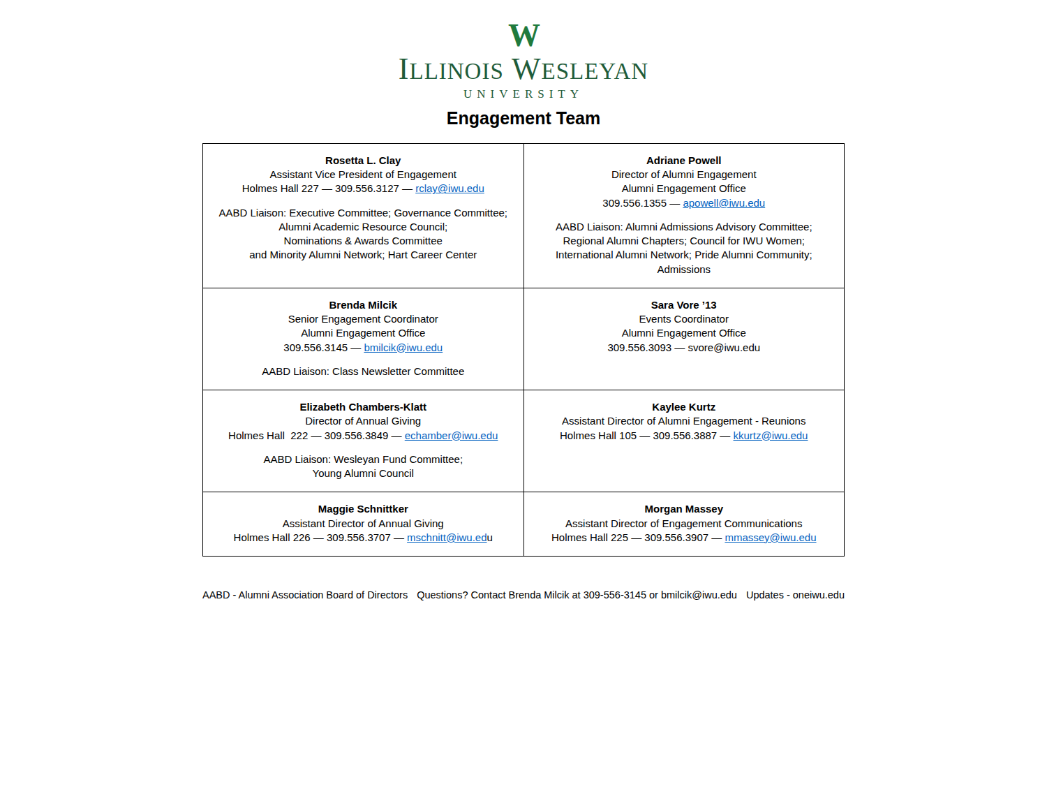W
ILLINOIS WESLEYAN
UNIVERSITY
Engagement Team
| Rosetta L. Clay Assistant Vice President of Engagement Holmes Hall 227 — 309.556.3127 — rclay@iwu.edu AABD Liaison: Executive Committee; Governance Committee; Alumni Academic Resource Council; Nominations & Awards Committee and Minority Alumni Network; Hart Career Center | Adriane Powell Director of Alumni Engagement Alumni Engagement Office 309.556.1355 — apowell@iwu.edu AABD Liaison: Alumni Admissions Advisory Committee; Regional Alumni Chapters; Council for IWU Women; International Alumni Network; Pride Alumni Community; Admissions |
| Brenda Milcik Senior Engagement Coordinator Alumni Engagement Office 309.556.3145 — bmilcik@iwu.edu AABD Liaison: Class Newsletter Committee | Sara Vore ’13 Events Coordinator Alumni Engagement Office 309.556.3093 — svore@iwu.edu |
| Elizabeth Chambers-Klatt Director of Annual Giving Holmes Hall 222 — 309.556.3849 — echamber@iwu.edu AABD Liaison: Wesleyan Fund Committee; Young Alumni Council | Kaylee Kurtz Assistant Director of Alumni Engagement - Reunions Holmes Hall 105 — 309.556.3887 — kkurtz@iwu.edu |
| Maggie Schnittker Assistant Director of Annual Giving Holmes Hall 226 — 309.556.3707 — mschnitt@iwu.ed u | Morgan Massey Assistant Director of Engagement Communications Holmes Hall 225 — 309.556.3907 — mmassey@iwu.edu |
AABD - Alumni Association Board of Directors Questions? Contact Brenda Milcik at 309-556-3145 or bmilcik@iwu.edu Updates - oneiwu.edu